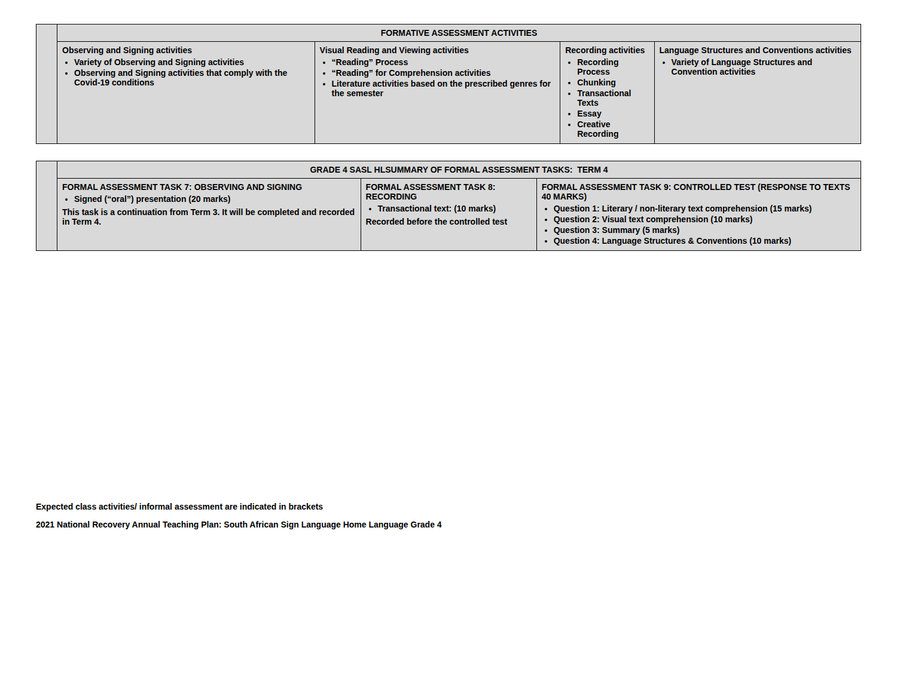| | FORMATIVE ASSESSMENT ACTIVITIES |
| Observing and Signing activities Variety of Observing and Signing activities Observing and Signing activities that comply with the Covid-19 conditions | Visual Reading and Viewing activities “Reading” Process “Reading” for Comprehension activities Literature activities based on the prescribed genres for the semester | Recording activities Recording Process Chunking Transactional Texts Essay Creative Recording | Language Structures and Conventions activities Variety of Language Structures and Convention activities |
| | GRADE 4 SASL HLSUMMARY OF FORMAL ASSESSMENT TASKS: TERM 4 |
| FORMAL ASSESSMENT TASK 7: OBSERVING AND SIGNING Signed (“oral”) presentation (20 marks) This task is a continuation from Term 3. It will be completed and recorded in Term 4. | FORMAL ASSESSMENT TASK 8: RECORDING Transactional text: (10 marks) Recorded before the controlled test | FORMAL ASSESSMENT TASK 9: CONTROLLED TEST (RESPONSE TO TEXTS 40 MARKS) Question 1: Literary / non-literary text comprehension (15 marks) Question 2: Visual text comprehension (10 marks) Question 3: Summary (5 marks) Question 4: Language Structures & Conventions (10 marks) |
Expected class activities/ informal assessment are indicated in brackets
2021 National Recovery Annual Teaching Plan: South African Sign Language Home Language Grade 4